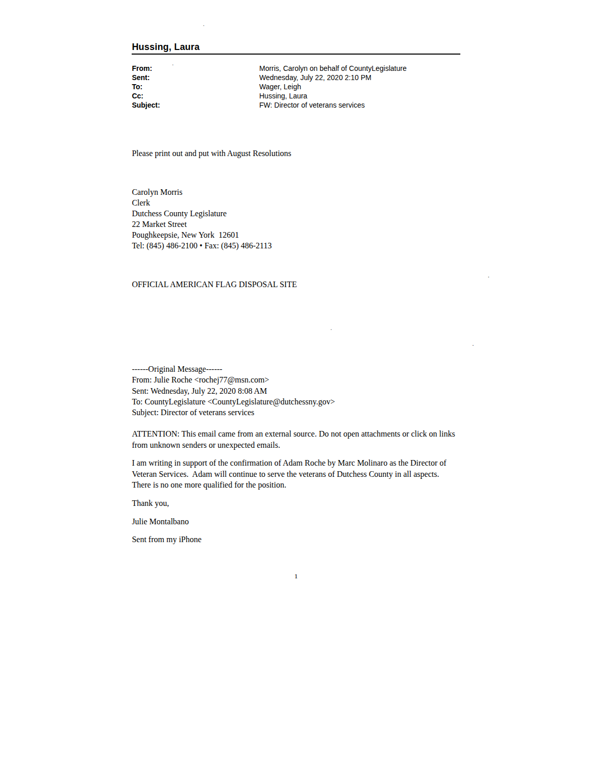.
.
.
.
.
Hussing, Laura
| From: | Morris, Carolyn on behalf of CountyLegislature |
| Sent: | Wednesday, July 22, 2020 2:10 PM |
| To: | Wager, Leigh |
| Cc: | Hussing, Laura |
| Subject: | FW: Director of veterans services |
Please print out and put with August Resolutions
Carolyn Morris
Clerk
Dutchess County Legislature
22 Market Street
Poughkeepsie, New York 12601
Tel: (845) 486-2100 • Fax: (845) 486-2113
OFFICIAL AMERICAN FLAG DISPOSAL SITE
------Original Message------
From: Julie Roche <rochej77@msn.com>
Sent: Wednesday, July 22, 2020 8:08 AM
To: CountyLegislature <CountyLegislature@dutchessny.gov>
Subject: Director of veterans services
ATTENTION: This email came from an external source. Do not open attachments or click on links from unknown senders or unexpected emails.
I am writing in support of the confirmation of Adam Roche by Marc Molinaro as the Director of Veteran Services. Adam will continue to serve the veterans of Dutchess County in all aspects. There is no one more qualified for the position.
Thank you,
Julie Montalbano
Sent from my iPhone
1